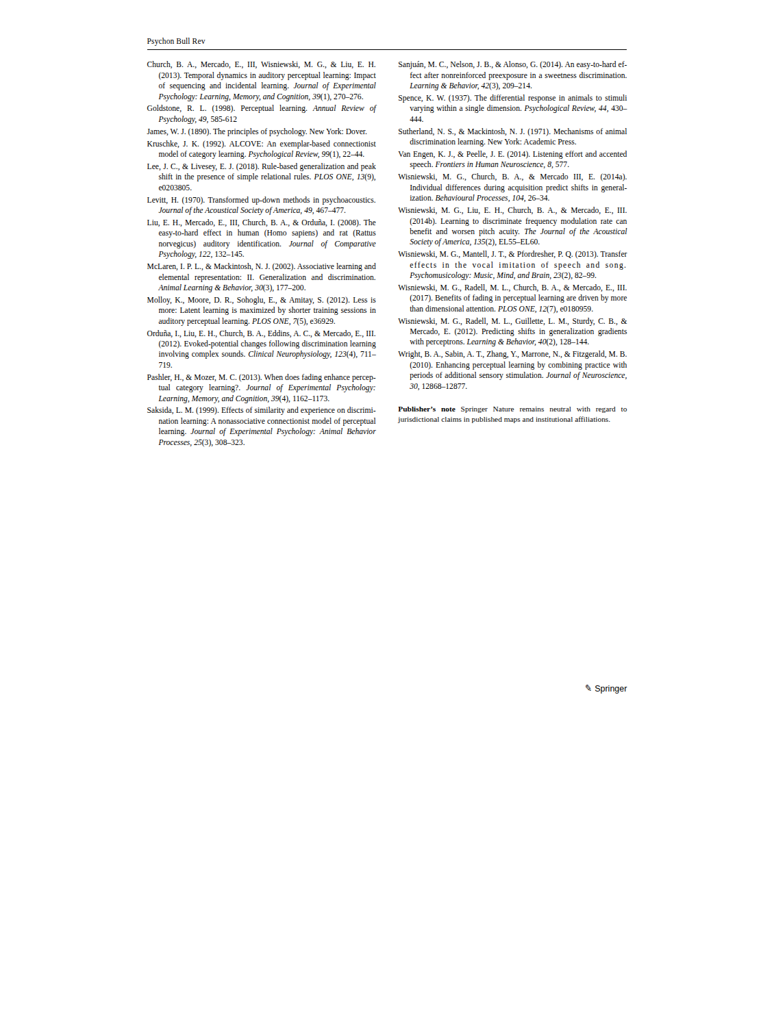Psychon Bull Rev
Church, B. A., Mercado, E., III, Wisniewski, M. G., & Liu, E. H. (2013). Temporal dynamics in auditory perceptual learning: Impact of sequencing and incidental learning. Journal of Experimental Psychology: Learning, Memory, and Cognition, 39(1), 270–276.
Goldstone, R. L. (1998). Perceptual learning. Annual Review of Psychology, 49, 585-612
James, W. J. (1890). The principles of psychology. New York: Dover.
Kruschke, J. K. (1992). ALCOVE: An exemplar-based connectionist model of category learning. Psychological Review, 99(1), 22–44.
Lee, J. C., & Livesey, E. J. (2018). Rule-based generalization and peak shift in the presence of simple relational rules. PLOS ONE, 13(9), e0203805.
Levitt, H. (1970). Transformed up-down methods in psychoacoustics. Journal of the Acoustical Society of America, 49, 467–477.
Liu, E. H., Mercado, E., III, Church, B. A., & Orduña, I. (2008). The easy-to-hard effect in human (Homo sapiens) and rat (Rattus norvegicus) auditory identification. Journal of Comparative Psychology, 122, 132–145.
McLaren, I. P. L., & Mackintosh, N. J. (2002). Associative learning and elemental representation: II. Generalization and discrimination. Animal Learning & Behavior, 30(3), 177–200.
Molloy, K., Moore, D. R., Sohoglu, E., & Amitay, S. (2012). Less is more: Latent learning is maximized by shorter training sessions in auditory perceptual learning. PLOS ONE, 7(5), e36929.
Orduña, I., Liu, E. H., Church, B. A., Eddins, A. C., & Mercado, E., III. (2012). Evoked-potential changes following discrimination learning involving complex sounds. Clinical Neurophysiology, 123(4), 711–719.
Pashler, H., & Mozer, M. C. (2013). When does fading enhance perceptual category learning?. Journal of Experimental Psychology: Learning, Memory, and Cognition, 39(4), 1162–1173.
Saksida, L. M. (1999). Effects of similarity and experience on discrimination learning: A nonassociative connectionist model of perceptual learning. Journal of Experimental Psychology: Animal Behavior Processes, 25(3), 308–323.
Sanjuán, M. C., Nelson, J. B., & Alonso, G. (2014). An easy-to-hard effect after nonreinforced preexposure in a sweetness discrimination. Learning & Behavior, 42(3), 209–214.
Spence, K. W. (1937). The differential response in animals to stimuli varying within a single dimension. Psychological Review, 44, 430–444.
Sutherland, N. S., & Mackintosh, N. J. (1971). Mechanisms of animal discrimination learning. New York: Academic Press.
Van Engen, K. J., & Peelle, J. E. (2014). Listening effort and accented speech. Frontiers in Human Neuroscience, 8, 577.
Wisniewski, M. G., Church, B. A., & Mercado III, E. (2014a). Individual differences during acquisition predict shifts in generalization. Behavioural Processes, 104, 26–34.
Wisniewski, M. G., Liu, E. H., Church, B. A., & Mercado, E., III. (2014b). Learning to discriminate frequency modulation rate can benefit and worsen pitch acuity. The Journal of the Acoustical Society of America, 135(2), EL55–EL60.
Wisniewski, M. G., Mantell, J. T., & Pfordresher, P. Q. (2013). Transfer effects in the vocal imitation of speech and song. Psychomusicology: Music, Mind, and Brain, 23(2), 82–99.
Wisniewski, M. G., Radell, M. L., Church, B. A., & Mercado, E., III. (2017). Benefits of fading in perceptual learning are driven by more than dimensional attention. PLOS ONE, 12(7), e0180959.
Wisniewski, M. G., Radell, M. L., Guillette, L. M., Sturdy, C. B., & Mercado, E. (2012). Predicting shifts in generalization gradients with perceptrons. Learning & Behavior, 40(2), 128–144.
Wright, B. A., Sabin, A. T., Zhang, Y., Marrone, N., & Fitzgerald, M. B. (2010). Enhancing perceptual learning by combining practice with periods of additional sensory stimulation. Journal of Neuroscience, 30, 12868–12877.
Publisher’s note Springer Nature remains neutral with regard to jurisdictional claims in published maps and institutional affiliations.
✎Springer